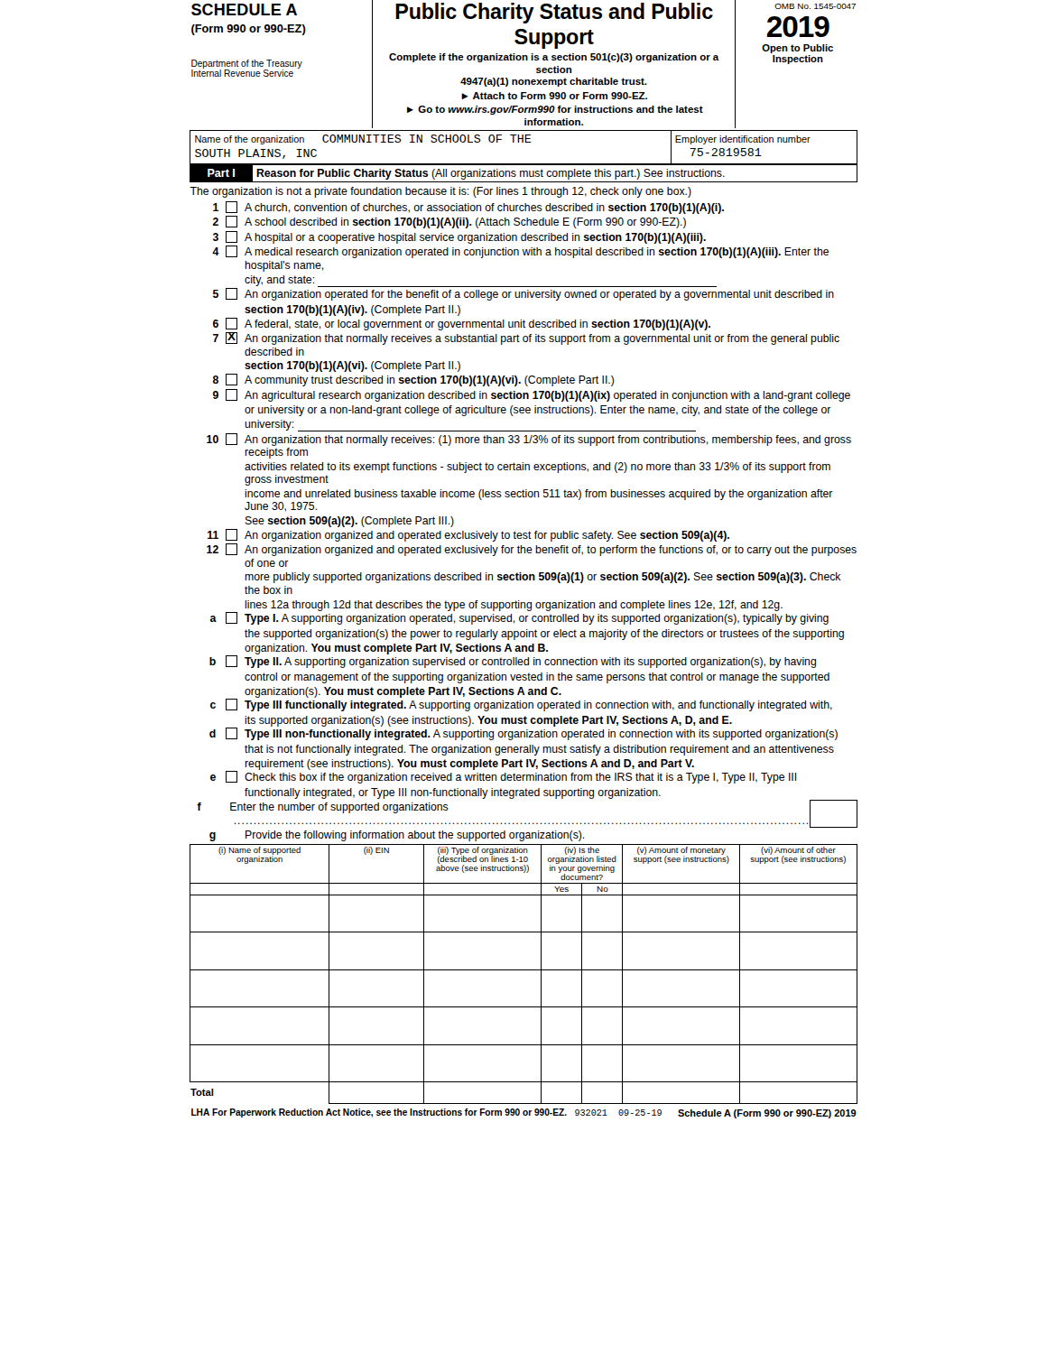| SCHEDULE A (Form 990 or 990-EZ) Department of the Treasury Internal Revenue Service | Public Charity Status and Public Support Complete if the organization is a section 501(c)(3) organization or a section 4947(a)(1) nonexempt charitable trust. ► Attach to Form 990 or Form 990-EZ. ► Go to www.irs.gov/Form990 for instructions and the latest information. | OMB No. 1545-0047 2019 Open to Public Inspection |
| Name of the organization COMMUNITIES IN SCHOOLS OF THE SOUTH PLAINS, INC | Employer identification number 75-2819581 |
| Part I | Reason for Public Charity Status (All organizations must complete this part.) See instructions. |
The organization is not a private foundation because it is: (For lines 1 through 12, check only one box.)
| 1 | | A church, convention of churches, or association of churches described in section 170(b)(1)(A)(i). |
| 2 | | A school described in section 170(b)(1)(A)(ii). (Attach Schedule E (Form 990 or 990-EZ).) |
| 3 | | A hospital or a cooperative hospital service organization described in section 170(b)(1)(A)(iii). |
| 4 | | A medical research organization operated in conjunction with a hospital described in section 170(b)(1)(A)(iii). Enter the hospital's name, |
| | | city, and state: |
| 5 | | An organization operated for the benefit of a college or university owned or operated by a governmental unit described in |
| | | section 170(b)(1)(A)(iv). (Complete Part II.) |
| 6 | | A federal, state, or local government or governmental unit described in section 170(b)(1)(A)(v). |
| 7 | | An organization that normally receives a substantial part of its support from a governmental unit or from the general public described in |
| | | section 170(b)(1)(A)(vi). (Complete Part II.) |
| 8 | | A community trust described in section 170(b)(1)(A)(vi). (Complete Part II.) |
| 9 | | An agricultural research organization described in section 170(b)(1)(A)(ix) operated in conjunction with a land-grant college |
| | | or university or a non-land-grant college of agriculture (see instructions). Enter the name, city, and state of the college or |
| | | university: |
| 10 | | An organization that normally receives: (1) more than 33 1/3% of its support from contributions, membership fees, and gross receipts from |
| | | activities related to its exempt functions - subject to certain exceptions, and (2) no more than 33 1/3% of its support from gross investment |
| | | income and unrelated business taxable income (less section 511 tax) from businesses acquired by the organization after June 30, 1975. |
| | | See section 509(a)(2). (Complete Part III.) |
| 11 | | An organization organized and operated exclusively to test for public safety. See section 509(a)(4). |
| 12 | | An organization organized and operated exclusively for the benefit of, to perform the functions of, or to carry out the purposes of one or |
| | | more publicly supported organizations described in section 509(a)(1) or section 509(a)(2). See section 509(a)(3). Check the box in |
| | | lines 12a through 12d that describes the type of supporting organization and complete lines 12e, 12f, and 12g. |
| a | | Type I. A supporting organization operated, supervised, or controlled by its supported organization(s), typically by giving |
| | | the supported organization(s) the power to regularly appoint or elect a majority of the directors or trustees of the supporting |
| | | organization. You must complete Part IV, Sections A and B. |
| b | | Type II. A supporting organization supervised or controlled in connection with its supported organization(s), by having |
| | | control or management of the supporting organization vested in the same persons that control or manage the supported |
| | | organization(s). You must complete Part IV, Sections A and C. |
| c | | Type III functionally integrated. A supporting organization operated in connection with, and functionally integrated with, |
| | | its supported organization(s) (see instructions). You must complete Part IV, Sections A, D, and E. |
| d | | Type III non-functionally integrated. A supporting organization operated in connection with its supported organization(s) |
| | | that is not functionally integrated. The organization generally must satisfy a distribution requirement and an attentiveness |
| | | requirement (see instructions). You must complete Part IV, Sections A and D, and Part V. |
| e | | Check this box if the organization received a written determination from the IRS that it is a Type I, Type II, Type III |
| | | functionally integrated, or Type III non-functionally integrated supporting organization. |
| f | Enter the number of supported organizations ................................................................................................................................................. | |
| g | Provide the following information about the supported organization(s). |
| (i) Name of supported organization | (ii) EIN | (iii) Type of organization (described on lines 1-10 above (see instructions)) | (iv) Is the organization listed in your governing document? | (v) Amount of monetary support (see instructions) | (vi) Amount of other support (see instructions) |
| --- | --- | --- | --- | --- | --- |
| | | | Yes | No | | |
| Total | | | | | | |
| LHA For Paperwork Reduction Act Notice, see the Instructions for Form 990 or 990-EZ. 932021 09-25-19 | Schedule A (Form 990 or 990-EZ) 2019 |